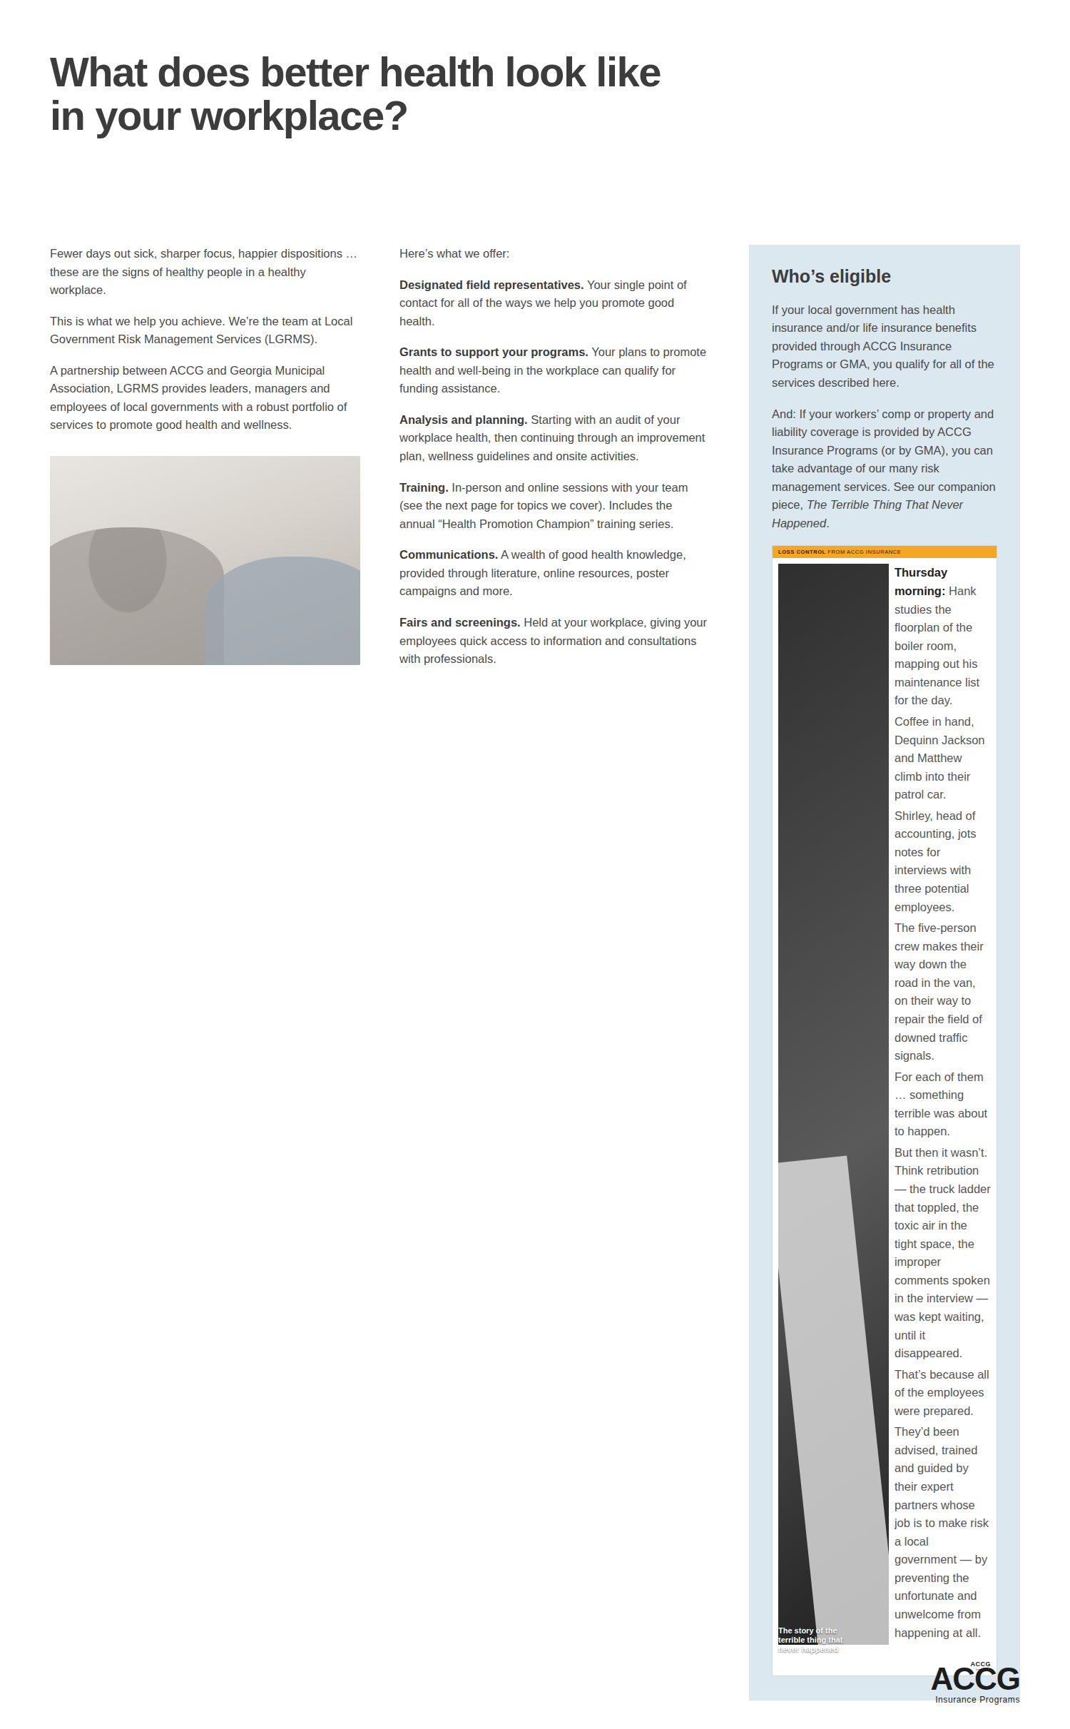What does better health look like
in your workplace?
Fewer days out sick, sharper focus, happier dispositions … these are the signs of healthy people in a healthy workplace.
This is what we help you achieve. We’re the team at Local Government Risk Management Services (LGRMS).
A partnership between ACCG and Georgia Municipal Association, LGRMS provides leaders, managers and employees of local governments with a robust portfolio of services to promote good health and wellness.
Here’s what we offer:
Designated field representatives. Your single point of contact for all of the ways we help you promote good health.
Grants to support your programs. Your plans to promote health and well-being in the workplace can qualify for funding assistance.
Analysis and planning. Starting with an audit of your workplace health, then continuing through an improvement plan, wellness guidelines and onsite activities.
Training. In-person and online sessions with your team (see the next page for topics we cover). Includes the annual “Health Promotion Champion” training series.
Communications. A wealth of good health knowledge, provided through literature, online resources, poster campaigns and more.
Fairs and screenings. Held at your workplace, giving your employees quick access to information and consultations with professionals.
Who’s eligible
If your local government has health insurance and/or life insurance benefits provided through ACCG Insurance Programs or GMA, you qualify for all of the services described here.
And: If your workers’ comp or property and liability coverage is provided by ACCG Insurance Programs (or by GMA), you can take advantage of our many risk management services. See our companion piece, The Terrible Thing That Never Happened.
LOSS CONTROL FROM ACCG INSURANCE
Thursday morning: Hank studies the floorplan of the boiler room, mapping out his maintenance list for the day.
Coffee in hand, Dequinn Jackson and Matthew climb into their patrol car.
Shirley, head of accounting, jots notes for interviews with three potential employees.
The five-person crew makes their way down the road in the van, on their way to repair the field of downed traffic signals.
For each of them … something terrible was about to happen.
But then it wasn’t. Think retribution — the truck ladder that toppled, the toxic air in the tight space, the improper comments spoken in the interview — was kept waiting, until it disappeared.
That’s because all of the employees were prepared.
They’d been advised, trained and guided by their expert partners whose job is to make risk a local government — by preventing the unfortunate and unwelcome from happening at all.
The story of the
terrible thing that
never happened
ACCGInsurance
ACCG
Insurance Programs